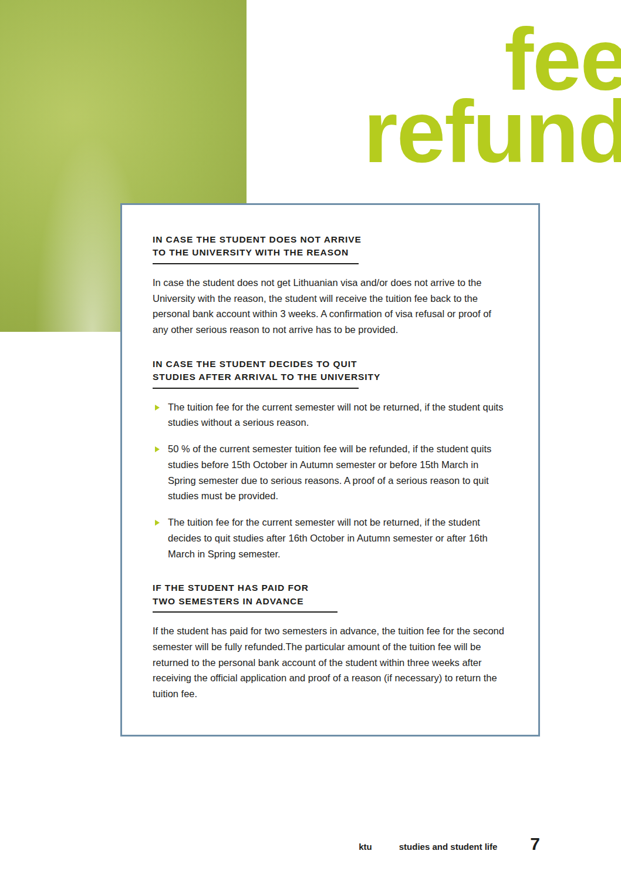fee refund
IN CASE THE STUDENT DOES NOT ARRIVE
TO THE UNIVERSITY WITH THE REASON
In case the student does not get Lithuanian visa and/or does not arrive to the University with the reason, the student will receive the tuition fee back to the personal bank account within 3 weeks. A confirmation of visa refusal or proof of any other serious reason to not arrive has to be provided.
IN CASE THE STUDENT DECIDES TO QUIT
STUDIES AFTER ARRIVAL TO THE UNIVERSITY
The tuition fee for the current semester will not be returned, if the student quits studies without a serious reason.
50 % of the current semester tuition fee will be refunded, if the student quits studies before 15th October in Autumn semester or before 15th March in Spring semester due to serious reasons. A proof of a serious reason to quit studies must be provided.
The tuition fee for the current semester will not be returned, if the student decides to quit studies after 16th October in Autumn semester or after 16th March in Spring semester.
IF THE STUDENT HAS PAID FOR
TWO SEMESTERS IN ADVANCE
If the student has paid for two semesters in advance, the tuition fee for the second semester will be fully refunded.The particular amount of the tuition fee will be returned to the personal bank account of the student within three weeks after receiving the official application and proof of a reason (if necessary) to return the tuition fee.
ktu studies and student life 7